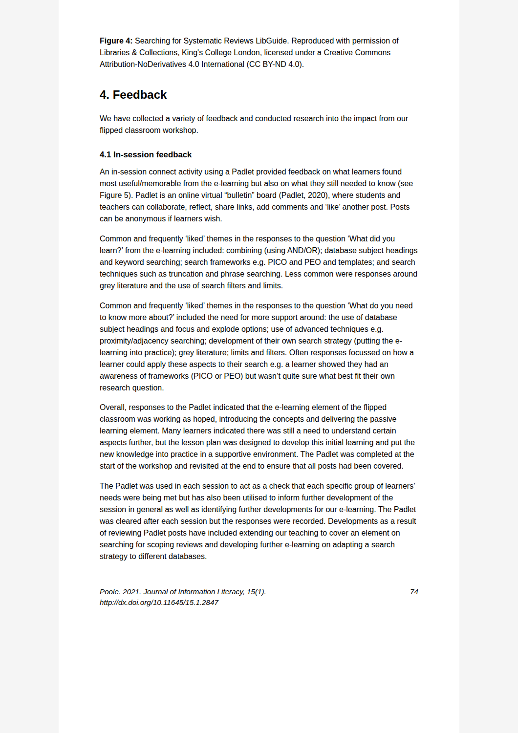Figure 4: Searching for Systematic Reviews LibGuide. Reproduced with permission of Libraries & Collections, King's College London, licensed under a Creative Commons Attribution-NoDerivatives 4.0 International (CC BY-ND 4.0).
4. Feedback
We have collected a variety of feedback and conducted research into the impact from our flipped classroom workshop.
4.1 In-session feedback
An in-session connect activity using a Padlet provided feedback on what learners found most useful/memorable from the e-learning but also on what they still needed to know (see Figure 5). Padlet is an online virtual “bulletin” board (Padlet, 2020), where students and teachers can collaborate, reflect, share links, add comments and ‘like’ another post. Posts can be anonymous if learners wish.
Common and frequently ‘liked’ themes in the responses to the question ‘What did you learn?’ from the e-learning included: combining (using AND/OR); database subject headings and keyword searching; search frameworks e.g. PICO and PEO and templates; and search techniques such as truncation and phrase searching. Less common were responses around grey literature and the use of search filters and limits.
Common and frequently ‘liked’ themes in the responses to the question ‘What do you need to know more about?’ included the need for more support around: the use of database subject headings and focus and explode options; use of advanced techniques e.g. proximity/adjacency searching; development of their own search strategy (putting the e-learning into practice); grey literature; limits and filters. Often responses focussed on how a learner could apply these aspects to their search e.g. a learner showed they had an awareness of frameworks (PICO or PEO) but wasn’t quite sure what best fit their own research question.
Overall, responses to the Padlet indicated that the e-learning element of the flipped classroom was working as hoped, introducing the concepts and delivering the passive learning element. Many learners indicated there was still a need to understand certain aspects further, but the lesson plan was designed to develop this initial learning and put the new knowledge into practice in a supportive environment. The Padlet was completed at the start of the workshop and revisited at the end to ensure that all posts had been covered.
The Padlet was used in each session to act as a check that each specific group of learners’ needs were being met but has also been utilised to inform further development of the session in general as well as identifying further developments for our e-learning. The Padlet was cleared after each session but the responses were recorded. Developments as a result of reviewing Padlet posts have included extending our teaching to cover an element on searching for scoping reviews and developing further e-learning on adapting a search strategy to different databases.
Poole. 2021. Journal of Information Literacy, 15(1).
http://dx.doi.org/10.11645/15.1.2847
74